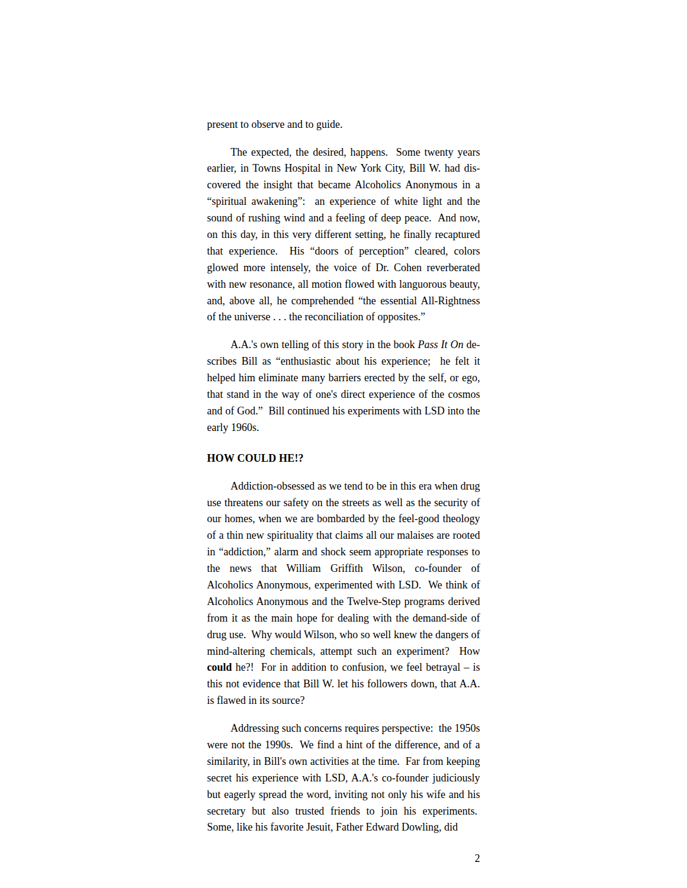present to observe and to guide.
The expected, the desired, happens. Some twenty years earlier, in Towns Hospital in New York City, Bill W. had discovered the insight that became Alcoholics Anonymous in a “spiritual awakening”: an experience of white light and the sound of rushing wind and a feeling of deep peace. And now, on this day, in this very different setting, he finally recaptured that experience. His “doors of perception” cleared, colors glowed more intensely, the voice of Dr. Cohen reverberated with new resonance, all motion flowed with languorous beauty, and, above all, he comprehended “the essential All-Rightness of the universe . . . the reconciliation of opposites.”
A.A.'s own telling of this story in the book Pass It On describes Bill as “enthusiastic about his experience; he felt it helped him eliminate many barriers erected by the self, or ego, that stand in the way of one's direct experience of the cosmos and of God.” Bill continued his experiments with LSD into the early 1960s.
HOW COULD HE!?
Addiction-obsessed as we tend to be in this era when drug use threatens our safety on the streets as well as the security of our homes, when we are bombarded by the feel-good theology of a thin new spirituality that claims all our malaises are rooted in “addiction,” alarm and shock seem appropriate responses to the news that William Griffith Wilson, co-founder of Alcoholics Anonymous, experimented with LSD. We think of Alcoholics Anonymous and the Twelve-Step programs derived from it as the main hope for dealing with the demand-side of drug use. Why would Wilson, who so well knew the dangers of mind-altering chemicals, attempt such an experiment? How could he?! For in addition to confusion, we feel betrayal – is this not evidence that Bill W. let his followers down, that A.A. is flawed in its source?
Addressing such concerns requires perspective: the 1950s were not the 1990s. We find a hint of the difference, and of a similarity, in Bill's own activities at the time. Far from keeping secret his experience with LSD, A.A.'s co-founder judiciously but eagerly spread the word, inviting not only his wife and his secretary but also trusted friends to join his experiments. Some, like his favorite Jesuit, Father Edward Dowling, did
2